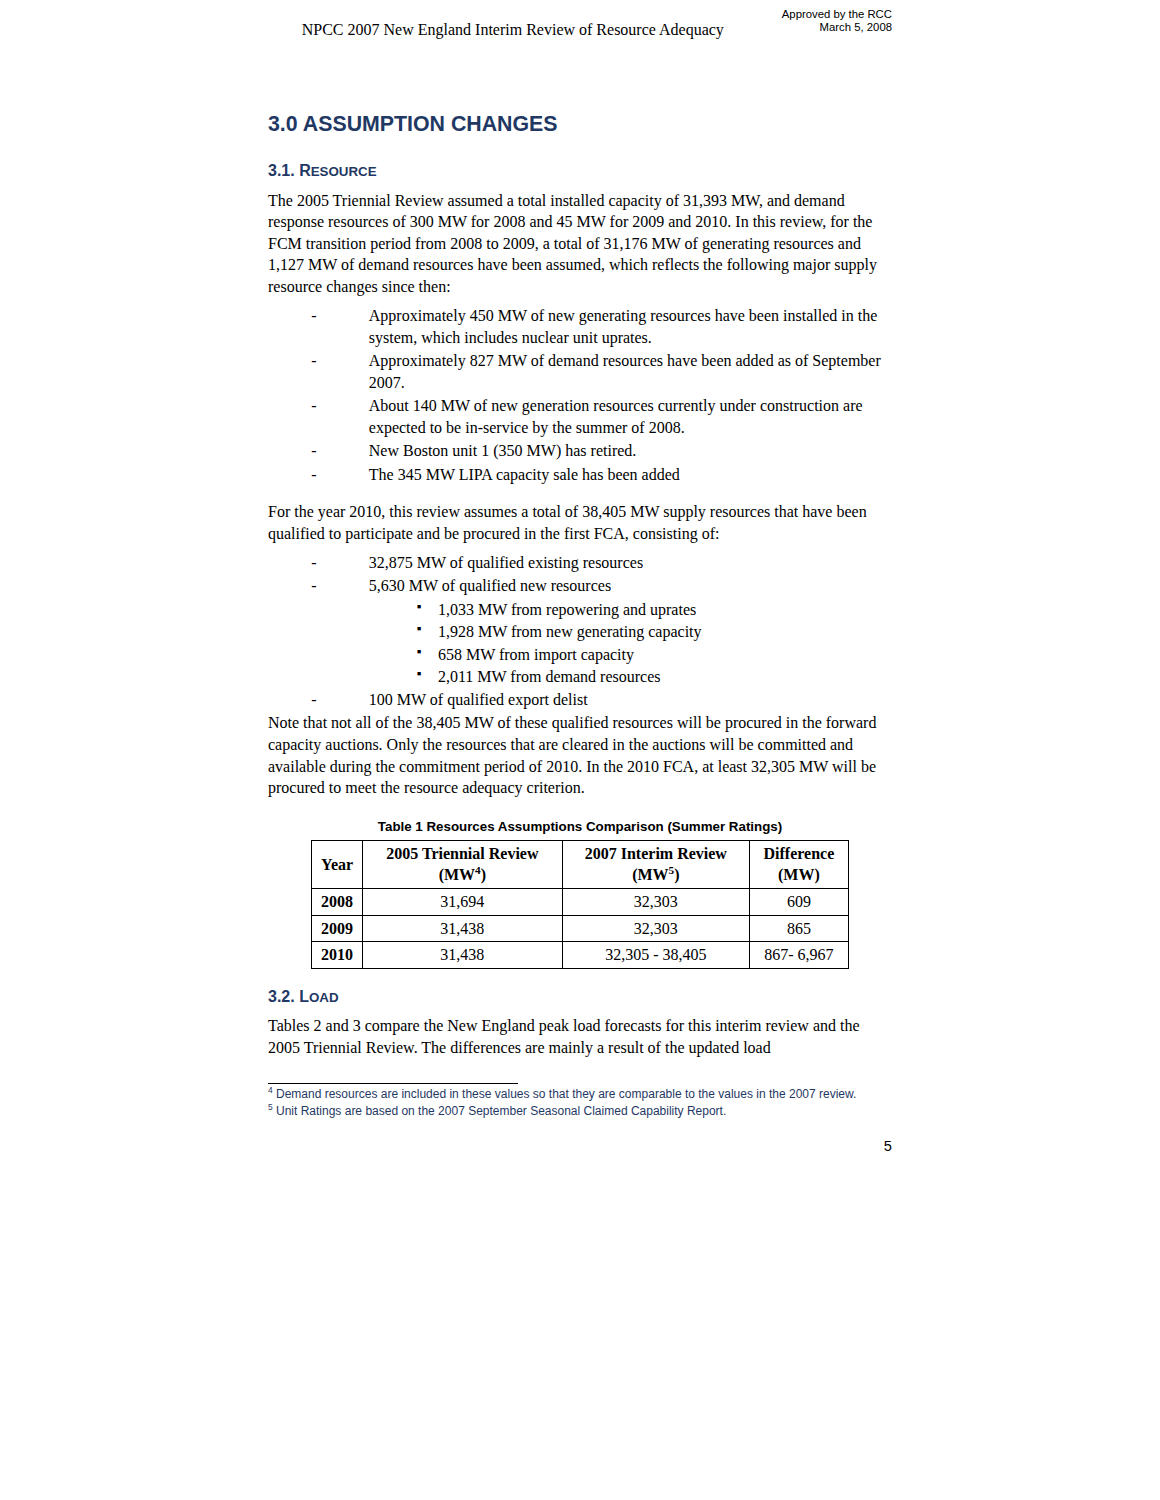Approved by the RCC
March 5, 2008
NPCC 2007 New England Interim Review of Resource Adequacy
3.0 ASSUMPTION CHANGES
3.1. RESOURCE
The 2005 Triennial Review assumed a total installed capacity of 31,393 MW, and demand response resources of 300 MW for 2008 and 45 MW for 2009 and 2010. In this review, for the FCM transition period from 2008 to 2009, a total of 31,176 MW of generating resources and 1,127 MW of demand resources have been assumed, which reflects the following major supply resource changes since then:
-Approximately 450 MW of new generating resources have been installed in the system, which includes nuclear unit uprates.
-Approximately 827 MW of demand resources have been added as of September 2007.
-About 140 MW of new generation resources currently under construction are expected to be in-service by the summer of 2008.
-New Boston unit 1 (350 MW) has retired.
-The 345 MW LIPA capacity sale has been added
For the year 2010, this review assumes a total of 38,405 MW supply resources that have been qualified to participate and be procured in the first FCA, consisting of:
-32,875 MW of qualified existing resources
-5,630 MW of qualified new resources
1,033 MW from repowering and uprates
1,928 MW from new generating capacity
658 MW from import capacity
2,011 MW from demand resources
-100 MW of qualified export delist
Note that not all of the 38,405 MW of these qualified resources will be procured in the forward capacity auctions. Only the resources that are cleared in the auctions will be committed and available during the commitment period of 2010. In the 2010 FCA, at least 32,305 MW will be procured to meet the resource adequacy criterion.
Table 1 Resources Assumptions Comparison (Summer Ratings)
| Year | 2005 Triennial Review (MW 4 ) | 2007 Interim Review (MW 5 ) | Difference (MW) |
| --- | --- | --- | --- |
| 2008 | 31,694 | 32,303 | 609 |
| 2009 | 31,438 | 32,303 | 865 |
| 2010 | 31,438 | 32,305 - 38,405 | 867- 6,967 |
3.2. LOAD
Tables 2 and 3 compare the New England peak load forecasts for this interim review and the 2005 Triennial Review. The differences are mainly a result of the updated load
4 Demand resources are included in these values so that they are comparable to the values in the 2007 review.
5 Unit Ratings are based on the 2007 September Seasonal Claimed Capability Report.
5